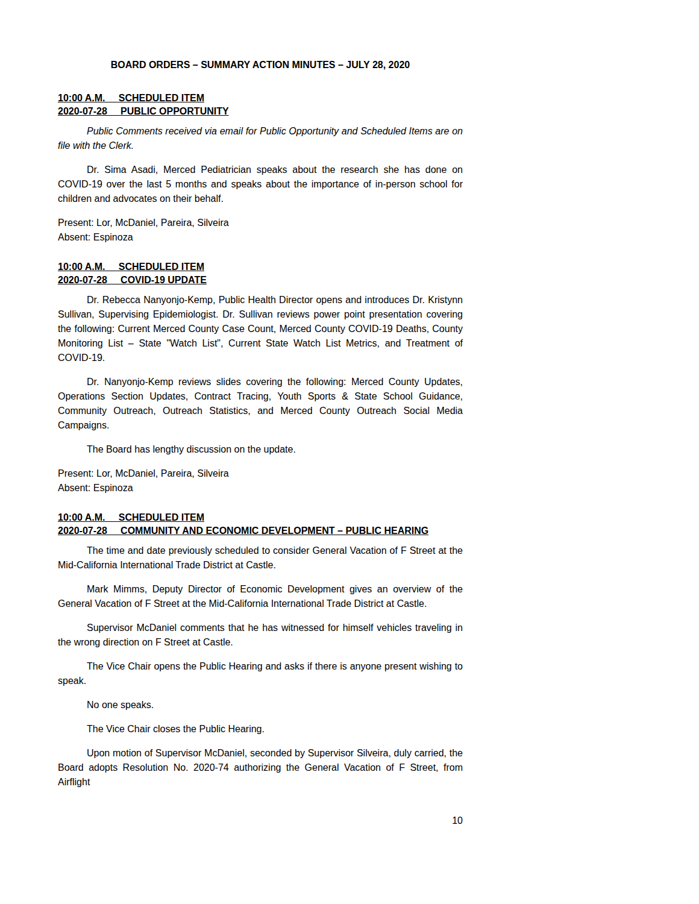BOARD ORDERS – SUMMARY ACTION MINUTES – JULY 28, 2020
10:00 A.M. SCHEDULED ITEM
2020-07-28 PUBLIC OPPORTUNITY
Public Comments received via email for Public Opportunity and Scheduled Items are on file with the Clerk.
Dr. Sima Asadi, Merced Pediatrician speaks about the research she has done on COVID-19 over the last 5 months and speaks about the importance of in-person school for children and advocates on their behalf.
Present: Lor, McDaniel, Pareira, Silveira
Absent: Espinoza
10:00 A.M. SCHEDULED ITEM
2020-07-28 COVID-19 UPDATE
Dr. Rebecca Nanyonjo-Kemp, Public Health Director opens and introduces Dr. Kristynn Sullivan, Supervising Epidemiologist. Dr. Sullivan reviews power point presentation covering the following: Current Merced County Case Count, Merced County COVID-19 Deaths, County Monitoring List – State "Watch List", Current State Watch List Metrics, and Treatment of COVID-19.
Dr. Nanyonjo-Kemp reviews slides covering the following: Merced County Updates, Operations Section Updates, Contract Tracing, Youth Sports & State School Guidance, Community Outreach, Outreach Statistics, and Merced County Outreach Social Media Campaigns.
The Board has lengthy discussion on the update.
Present: Lor, McDaniel, Pareira, Silveira
Absent: Espinoza
10:00 A.M. SCHEDULED ITEM
2020-07-28 COMMUNITY AND ECONOMIC DEVELOPMENT – PUBLIC HEARING
The time and date previously scheduled to consider General Vacation of F Street at the Mid-California International Trade District at Castle.
Mark Mimms, Deputy Director of Economic Development gives an overview of the General Vacation of F Street at the Mid-California International Trade District at Castle.
Supervisor McDaniel comments that he has witnessed for himself vehicles traveling in the wrong direction on F Street at Castle.
The Vice Chair opens the Public Hearing and asks if there is anyone present wishing to speak.
No one speaks.
The Vice Chair closes the Public Hearing.
Upon motion of Supervisor McDaniel, seconded by Supervisor Silveira, duly carried, the Board adopts Resolution No. 2020-74 authorizing the General Vacation of F Street, from Airflight
10